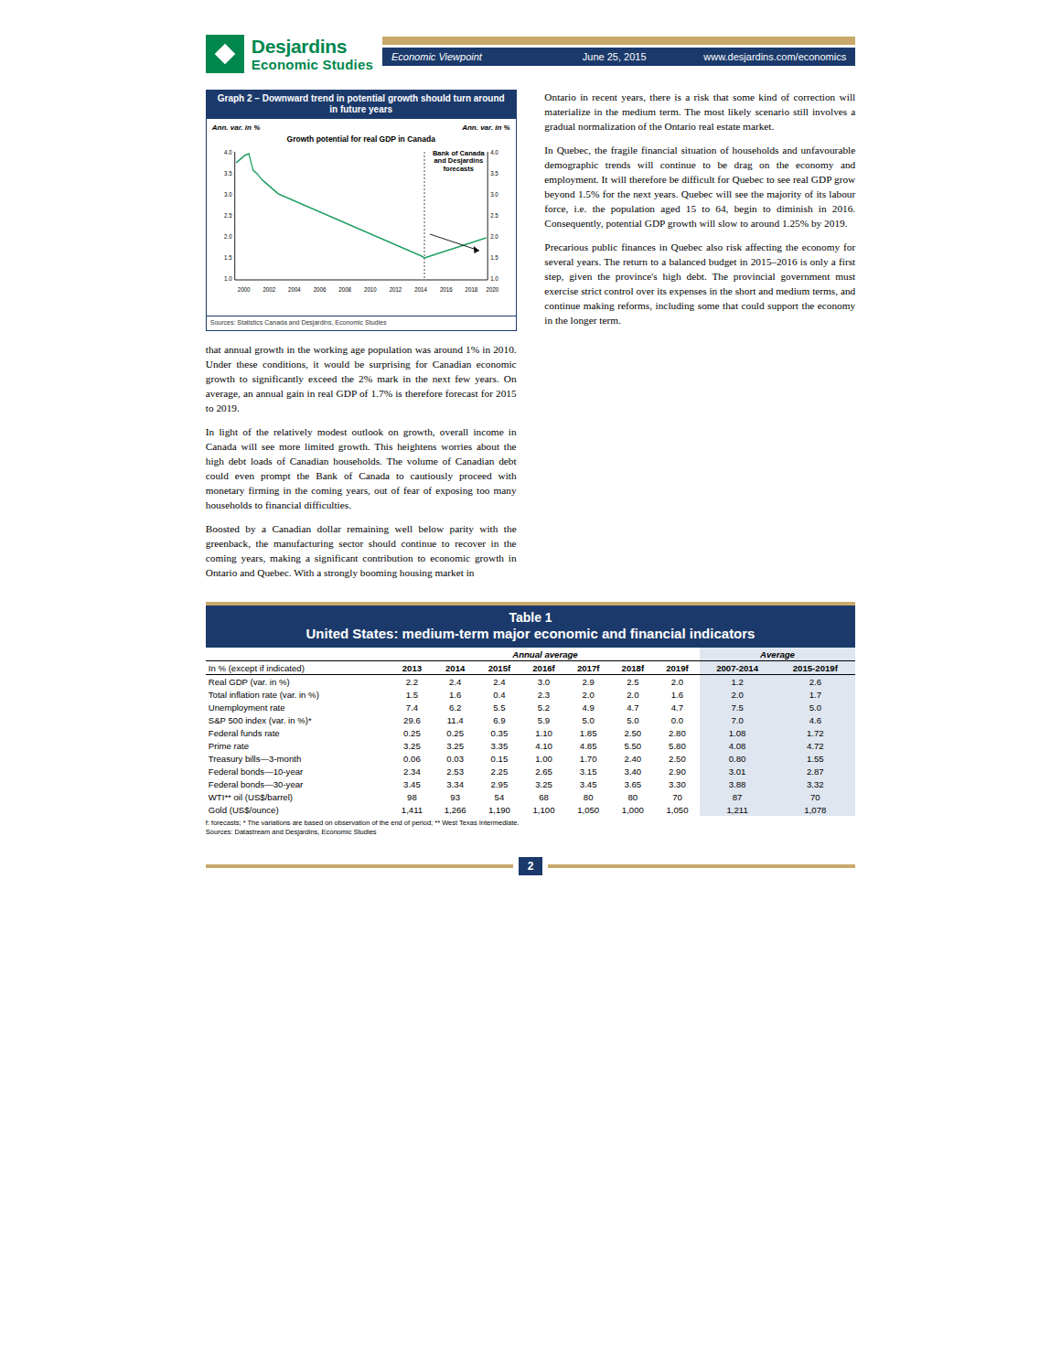Desjardins
Economic Studies
Economic Viewpoint
June 25, 2015
www.desjardins.com/economics
Graph 2 – Downward trend in potential growth should turn around
in future years
Ann. var. in %
Ann. var. in %
Growth potential for real GDP in Canada
Bank of Canada
and Desjardins
forecasts
4.0 3.5 3.0 2.5 2.0 1.5 1.0 4.0 3.5 3.0 2.5 2.0 1.5 1.0 2000 2002 2004 2006 2008 2010 2012 2014 2016 2018 2020
Sources: Statistics Canada and Desjardins, Economic Studies
that annual growth in the working age population was around 1% in 2010. Under these conditions, it would be surprising for Canadian economic growth to significantly exceed the 2% mark in the next few years. On average, an annual gain in real GDP of 1.7% is therefore forecast for 2015 to 2019.
In light of the relatively modest outlook on growth, overall income in Canada will see more limited growth. This heightens worries about the high debt loads of Canadian households. The volume of Canadian debt could even prompt the Bank of Canada to cautiously proceed with monetary firming in the coming years, out of fear of exposing too many households to financial difficulties.
Boosted by a Canadian dollar remaining well below parity with the greenback, the manufacturing sector should continue to recover in the coming years, making a significant contribution to economic growth in Ontario and Quebec. With a strongly booming housing market in
Ontario in recent years, there is a risk that some kind of correction will materialize in the medium term. The most likely scenario still involves a gradual normalization of the Ontario real estate market.
In Quebec, the fragile financial situation of households and unfavourable demographic trends will continue to be drag on the economy and employment. It will therefore be difficult for Quebec to see real GDP grow beyond 1.5% for the next years. Quebec will see the majority of its labour force, i.e. the population aged 15 to 64, begin to diminish in 2016. Consequently, potential GDP growth will slow to around 1.25% by 2019.
Precarious public finances in Quebec also risk affecting the economy for several years. The return to a balanced budget in 2015–2016 is only a first step, given the province's high debt. The provincial government must exercise strict control over its expenses in the short and medium terms, and continue making reforms, including some that could support the economy in the longer term.
Table 1
United States: medium-term major economic and financial indicators
| | Annual average | Average |
| --- | --- | --- |
| In % (except if indicated) | 2013 | 2014 | 2015f | 2016f | 2017f | 2018f | 2019f | 2007-2014 | 2015-2019f |
| Real GDP (var. in %) | 2.2 | 2.4 | 2.4 | 3.0 | 2.9 | 2.5 | 2.0 | 1.2 | 2.6 |
| Total inflation rate (var. in %) | 1.5 | 1.6 | 0.4 | 2.3 | 2.0 | 2.0 | 1.6 | 2.0 | 1.7 |
| Unemployment rate | 7.4 | 6.2 | 5.5 | 5.2 | 4.9 | 4.7 | 4.7 | 7.5 | 5.0 |
| S&P 500 index (var. in %)* | 29.6 | 11.4 | 6.9 | 5.9 | 5.0 | 5.0 | 0.0 | 7.0 | 4.6 |
| Federal funds rate | 0.25 | 0.25 | 0.35 | 1.10 | 1.85 | 2.50 | 2.80 | 1.08 | 1.72 |
| Prime rate | 3.25 | 3.25 | 3.35 | 4.10 | 4.85 | 5.50 | 5.80 | 4.08 | 4.72 |
| Treasury bills—3-month | 0.06 | 0.03 | 0.15 | 1.00 | 1.70 | 2.40 | 2.50 | 0.80 | 1.55 |
| Federal bonds—10-year | 2.34 | 2.53 | 2.25 | 2.65 | 3.15 | 3.40 | 2.90 | 3.01 | 2.87 |
| Federal bonds—30-year | 3.45 | 3.34 | 2.95 | 3.25 | 3.45 | 3.65 | 3.30 | 3.88 | 3.32 |
| WTI** oil (US$/barrel) | 98 | 93 | 54 | 68 | 80 | 80 | 70 | 87 | 70 |
| Gold (US$/ounce) | 1,411 | 1,266 | 1,190 | 1,100 | 1,050 | 1,000 | 1,050 | 1,211 | 1,078 |
f: forecasts; * The variations are based on observation of the end of period; ** West Texas Intermediate.
Sources: Datastream and Desjardins, Economic Studies
2